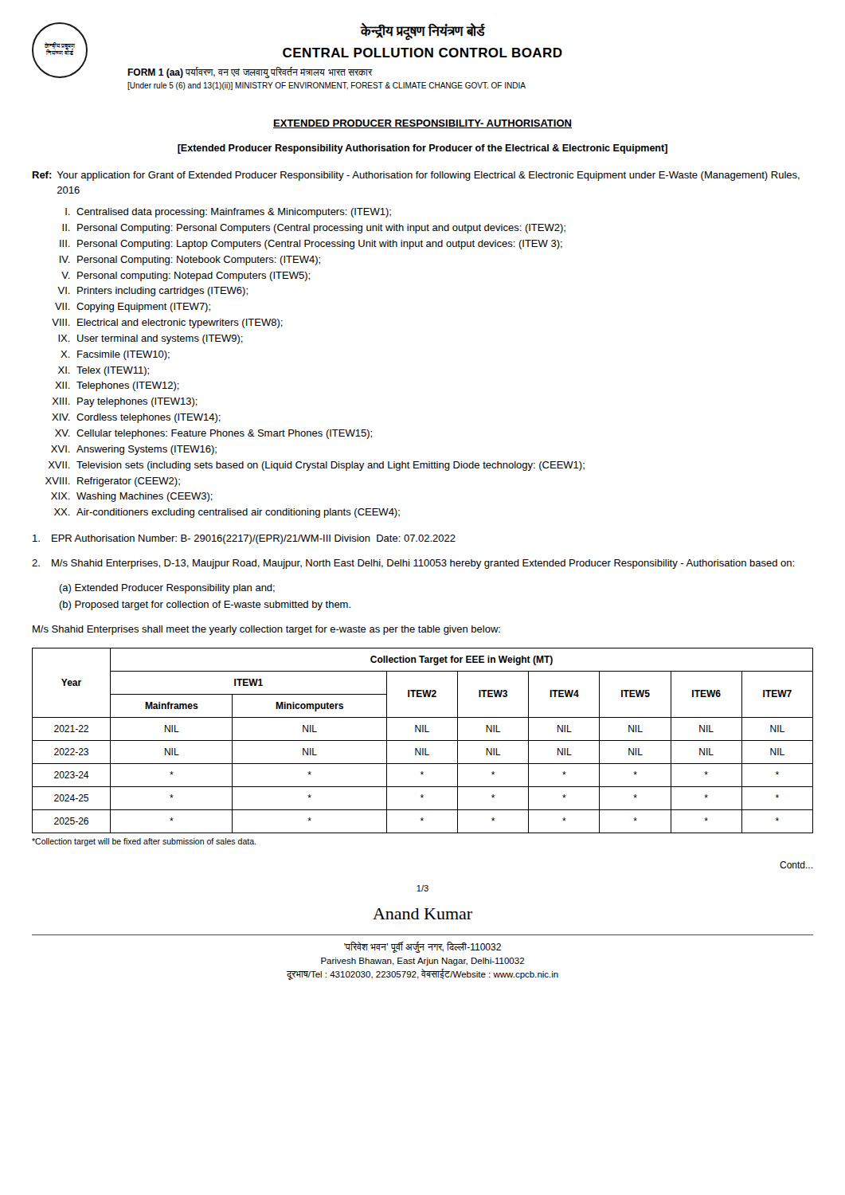केन्द्रीय प्रदूषण
नियंत्रण बोर्ड
केन्द्रीय प्रदूषण नियंत्रण बोर्ड
CENTRAL POLLUTION CONTROL BOARD
FORM 1 (aa) पर्यावरण, वन एवं जलवायु परिवर्तन मंत्रालय भारत सरकार
[Under rule 5 (6) and 13(1)(ii)] MINISTRY OF ENVIRONMENT, FOREST & CLIMATE CHANGE GOVT. OF INDIA
EXTENDED PRODUCER RESPONSIBILITY- AUTHORISATION
[Extended Producer Responsibility Authorisation for Producer of the Electrical & Electronic Equipment]
Ref: Your application for Grant of Extended Producer Responsibility - Authorisation for following Electrical & Electronic Equipment under E-Waste (Management) Rules, 2016
Centralised data processing: Mainframes & Minicomputers: (ITEW1);
Personal Computing: Personal Computers (Central processing unit with input and output devices: (ITEW2);
Personal Computing: Laptop Computers (Central Processing Unit with input and output devices: (ITEW 3);
Personal Computing: Notebook Computers: (ITEW4);
Personal computing: Notepad Computers (ITEW5);
Printers including cartridges (ITEW6);
Copying Equipment (ITEW7);
Electrical and electronic typewriters (ITEW8);
User terminal and systems (ITEW9);
Facsimile (ITEW10);
Telex (ITEW11);
Telephones (ITEW12);
Pay telephones (ITEW13);
Cordless telephones (ITEW14);
Cellular telephones: Feature Phones & Smart Phones (ITEW15);
Answering Systems (ITEW16);
Television sets (including sets based on (Liquid Crystal Display and Light Emitting Diode technology: (CEEW1);
Refrigerator (CEEW2);
Washing Machines (CEEW3);
Air-conditioners excluding centralised air conditioning plants (CEEW4);
1. EPR Authorisation Number: B- 29016(2217)/(EPR)/21/WM-III Division Date: 07.02.2022
2. M/s Shahid Enterprises, D-13, Maujpur Road, Maujpur, North East Delhi, Delhi 110053 hereby granted Extended Producer Responsibility - Authorisation based on:
(a) Extended Producer Responsibility plan and;
(b) Proposed target for collection of E-waste submitted by them.
M/s Shahid Enterprises shall meet the yearly collection target for e-waste as per the table given below:
| Year | Collection Target for EEE in Weight (MT) |
| --- | --- |
| ITEW1 | ITEW2 | ITEW3 | ITEW4 | ITEW5 | ITEW6 | ITEW7 |
| Mainframes | Minicomputers |
| 2021-22 | NIL | NIL | NIL | NIL | NIL | NIL | NIL | NIL |
| 2022-23 | NIL | NIL | NIL | NIL | NIL | NIL | NIL | NIL |
| 2023-24 | * | * | * | * | * | * | * | * |
| 2024-25 | * | * | * | * | * | * | * | * |
| 2025-26 | * | * | * | * | * | * | * | * |
*Collection target will be fixed after submission of sales data.
Contd...
1/3
Anand Kumar
'परिवेश भवन' पूर्वी अर्जुन नगर, दिल्ली-110032
Parivesh Bhawan, East Arjun Nagar, Delhi-110032
दूरभाष/Tel : 43102030, 22305792, वेबसाईट/Website : www.cpcb.nic.in